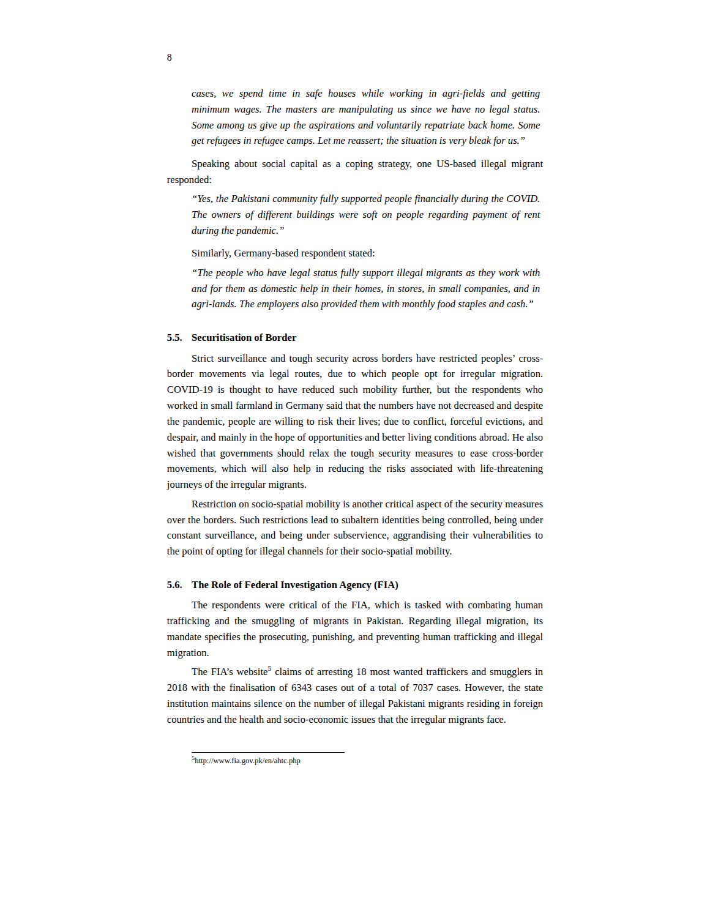8
cases, we spend time in safe houses while working in agri-fields and getting minimum wages. The masters are manipulating us since we have no legal status. Some among us give up the aspirations and voluntarily repatriate back home. Some get refugees in refugee camps. Let me reassert; the situation is very bleak for us.”
Speaking about social capital as a coping strategy, one US-based illegal migrant responded:
“Yes, the Pakistani community fully supported people financially during the COVID. The owners of different buildings were soft on people regarding payment of rent during the pandemic.”
Similarly, Germany-based respondent stated:
“The people who have legal status fully support illegal migrants as they work with and for them as domestic help in their homes, in stores, in small companies, and in agri-lands. The employers also provided them with monthly food staples and cash.”
5.5. Securitisation of Border
Strict surveillance and tough security across borders have restricted peoples’ cross-border movements via legal routes, due to which people opt for irregular migration. COVID-19 is thought to have reduced such mobility further, but the respondents who worked in small farmland in Germany said that the numbers have not decreased and despite the pandemic, people are willing to risk their lives; due to conflict, forceful evictions, and despair, and mainly in the hope of opportunities and better living conditions abroad. He also wished that governments should relax the tough security measures to ease cross-border movements, which will also help in reducing the risks associated with life-threatening journeys of the irregular migrants.
Restriction on socio-spatial mobility is another critical aspect of the security measures over the borders. Such restrictions lead to subaltern identities being controlled, being under constant surveillance, and being under subservience, aggrandising their vulnerabilities to the point of opting for illegal channels for their socio-spatial mobility.
5.6. The Role of Federal Investigation Agency (FIA)
The respondents were critical of the FIA, which is tasked with combating human trafficking and the smuggling of migrants in Pakistan. Regarding illegal migration, its mandate specifies the prosecuting, punishing, and preventing human trafficking and illegal migration.
The FIA’s website5 claims of arresting 18 most wanted traffickers and smugglers in 2018 with the finalisation of 6343 cases out of a total of 7037 cases. However, the state institution maintains silence on the number of illegal Pakistani migrants residing in foreign countries and the health and socio-economic issues that the irregular migrants face.
5http://www.fia.gov.pk/en/ahtc.php